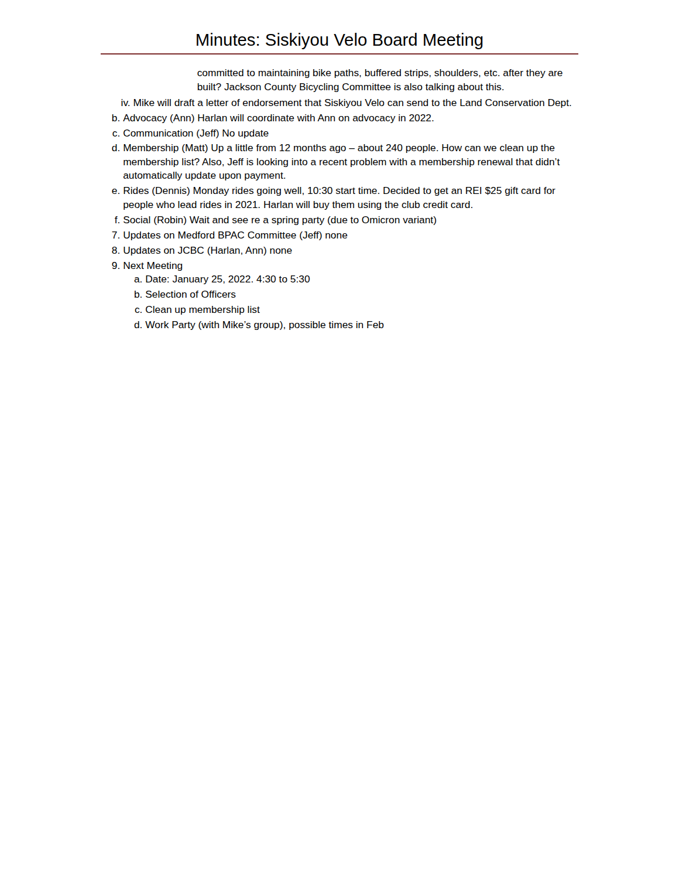Minutes: Siskiyou Velo Board Meeting
committed to maintaining bike paths, buffered strips, shoulders, etc. after they are built? Jackson County Bicycling Committee is also talking about this.
Mike will draft a letter of endorsement that Siskiyou Velo can send to the Land Conservation Dept.
Advocacy (Ann) Harlan will coordinate with Ann on advocacy in 2022.
Communication (Jeff) No update
Membership (Matt) Up a little from 12 months ago – about 240 people. How can we clean up the membership list? Also, Jeff is looking into a recent problem with a membership renewal that didn’t automatically update upon payment.
Rides (Dennis) Monday rides going well, 10:30 start time. Decided to get an REI $25 gift card for people who lead rides in 2021. Harlan will buy them using the club credit card.
Social (Robin) Wait and see re a spring party (due to Omicron variant)
Updates on Medford BPAC Committee (Jeff) none
Updates on JCBC (Harlan, Ann) none
Next Meeting
Date: January 25, 2022. 4:30 to 5:30
Selection of Officers
Clean up membership list
Work Party (with Mike’s group), possible times in Feb